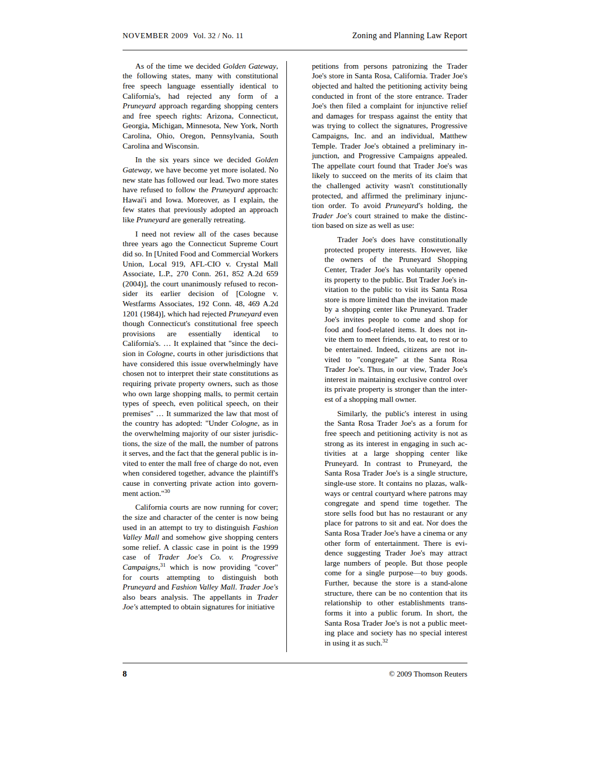November 2009 Vol. 32 / No. 11
Zoning and Planning Law Report
As of the time we decided Golden Gateway, the following states, many with constitutional free speech language essentially identical to California's, had rejected any form of a Pruneyard approach regarding shopping centers and free speech rights: Arizona, Connecticut, Georgia, Michigan, Minnesota, New York, North Carolina, Ohio, Oregon, Pennsylvania, South Carolina and Wisconsin.
In the six years since we decided Golden Gateway, we have become yet more isolated. No new state has followed our lead. Two more states have refused to follow the Pruneyard approach: Hawai'i and Iowa. Moreover, as I explain, the few states that previously adopted an approach like Pruneyard are generally retreating.
I need not review all of the cases because three years ago the Connecticut Supreme Court did so. In [United Food and Commercial Workers Union, Local 919, AFL-CIO v. Crystal Mall Associate, L.P., 270 Conn. 261, 852 A.2d 659 (2004)], the court unanimously refused to reconsider its earlier decision of [Cologne v. Westfarms Associates, 192 Conn. 48, 469 A.2d 1201 (1984)], which had rejected Pruneyard even though Connecticut's constitutional free speech provisions are essentially identical to California's. … It explained that "since the decision in Cologne, courts in other jurisdictions that have considered this issue overwhelmingly have chosen not to interpret their state constitutions as requiring private property owners, such as those who own large shopping malls, to permit certain types of speech, even political speech, on their premises" … It summarized the law that most of the country has adopted: "Under Cologne, as in the overwhelming majority of our sister jurisdictions, the size of the mall, the number of patrons it serves, and the fact that the general public is invited to enter the mall free of charge do not, even when considered together, advance the plaintiff's cause in converting private action into government action."30
California courts are now running for cover; the size and character of the center is now being used in an attempt to try to distinguish Fashion Valley Mall and somehow give shopping centers some relief. A classic case in point is the 1999 case of Trader Joe's Co. v. Progressive Campaigns,31 which is now providing "cover" for courts attempting to distinguish both Pruneyard and Fashion Valley Mall. Trader Joe's also bears analysis. The appellants in Trader Joe's attempted to obtain signatures for initiative
petitions from persons patronizing the Trader Joe's store in Santa Rosa, California. Trader Joe's objected and halted the petitioning activity being conducted in front of the store entrance. Trader Joe's then filed a complaint for injunctive relief and damages for trespass against the entity that was trying to collect the signatures, Progressive Campaigns, Inc. and an individual, Matthew Temple. Trader Joe's obtained a preliminary injunction, and Progressive Campaigns appealed. The appellate court found that Trader Joe's was likely to succeed on the merits of its claim that the challenged activity wasn't constitutionally protected, and affirmed the preliminary injunction order. To avoid Pruneyard's holding, the Trader Joe's court strained to make the distinction based on size as well as use:
Trader Joe's does have constitutionally protected property interests. However, like the owners of the Pruneyard Shopping Center, Trader Joe's has voluntarily opened its property to the public. But Trader Joe's invitation to the public to visit its Santa Rosa store is more limited than the invitation made by a shopping center like Pruneyard. Trader Joe's invites people to come and shop for food and food-related items. It does not invite them to meet friends, to eat, to rest or to be entertained. Indeed, citizens are not invited to "congregate" at the Santa Rosa Trader Joe's. Thus, in our view, Trader Joe's interest in maintaining exclusive control over its private property is stronger than the interest of a shopping mall owner.
Similarly, the public's interest in using the Santa Rosa Trader Joe's as a forum for free speech and petitioning activity is not as strong as its interest in engaging in such activities at a large shopping center like Pruneyard. In contrast to Pruneyard, the Santa Rosa Trader Joe's is a single structure, single-use store. It contains no plazas, walkways or central courtyard where patrons may congregate and spend time together. The store sells food but has no restaurant or any place for patrons to sit and eat. Nor does the Santa Rosa Trader Joe's have a cinema or any other form of entertainment. There is evidence suggesting Trader Joe's may attract large numbers of people. But those people come for a single purpose—to buy goods. Further, because the store is a stand-alone structure, there can be no contention that its relationship to other establishments transforms it into a public forum. In short, the Santa Rosa Trader Joe's is not a public meeting place and society has no special interest in using it as such.32
8
© 2009 Thomson Reuters